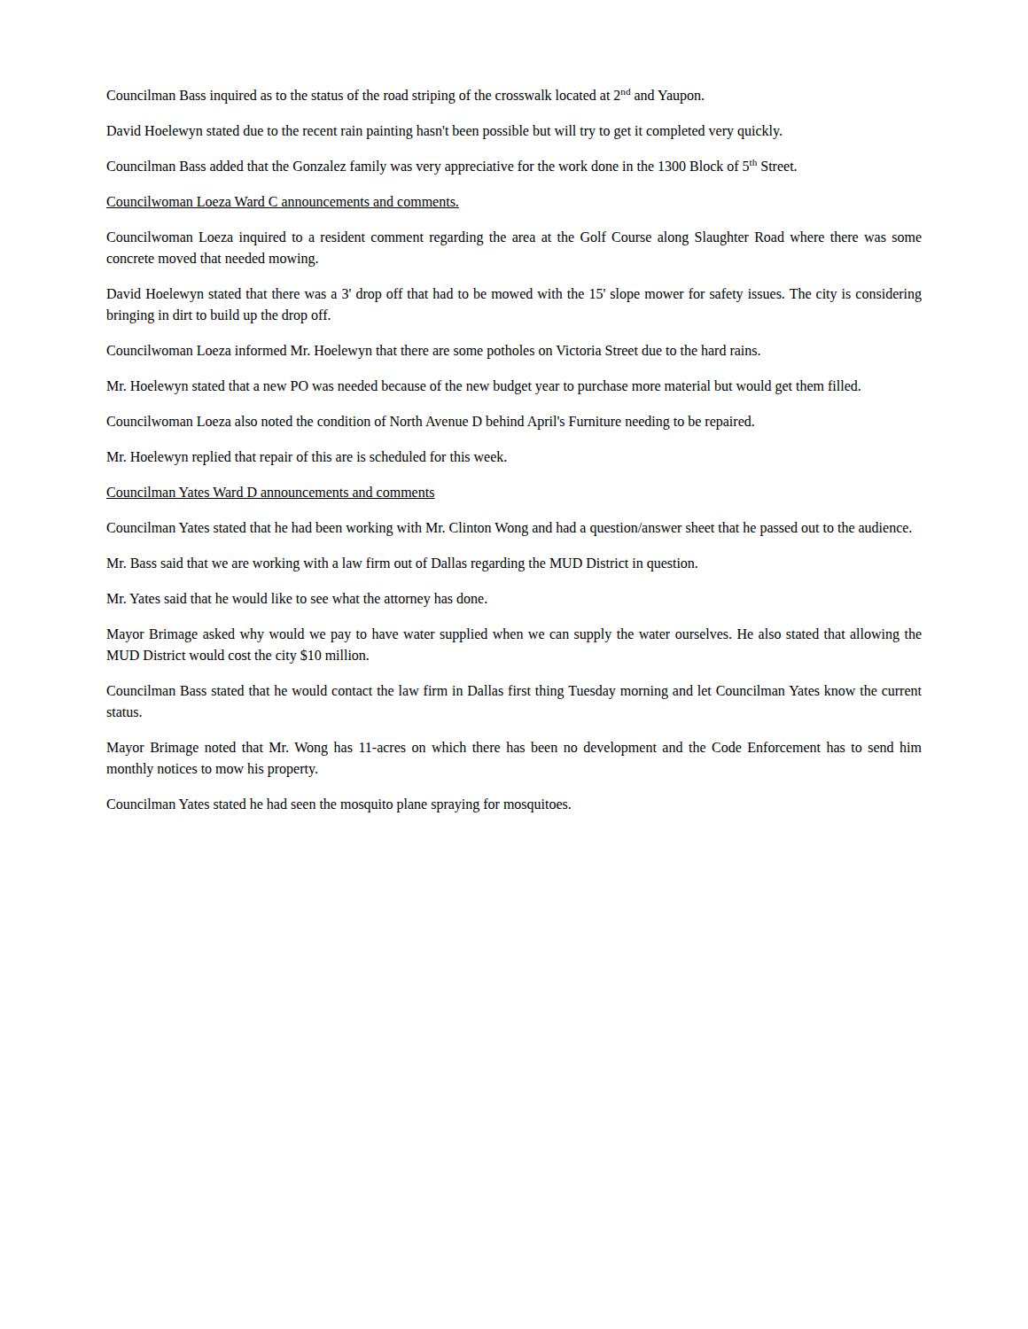Councilman Bass inquired as to the status of the road striping of the crosswalk located at 2nd and Yaupon.
David Hoelewyn stated due to the recent rain painting hasn't been possible but will try to get it completed very quickly.
Councilman Bass added that the Gonzalez family was very appreciative for the work done in the 1300 Block of 5th Street.
Councilwoman Loeza Ward C announcements and comments.
Councilwoman Loeza inquired to a resident comment regarding the area at the Golf Course along Slaughter Road where there was some concrete moved that needed mowing.
David Hoelewyn stated that there was a 3' drop off that had to be mowed with the 15' slope mower for safety issues. The city is considering bringing in dirt to build up the drop off.
Councilwoman Loeza informed Mr. Hoelewyn that there are some potholes on Victoria Street due to the hard rains.
Mr. Hoelewyn stated that a new PO was needed because of the new budget year to purchase more material but would get them filled.
Councilwoman Loeza also noted the condition of North Avenue D behind April's Furniture needing to be repaired.
Mr. Hoelewyn replied that repair of this are is scheduled for this week.
Councilman Yates Ward D announcements and comments
Councilman Yates stated that he had been working with Mr. Clinton Wong and had a question/answer sheet that he passed out to the audience.
Mr. Bass said that we are working with a law firm out of Dallas regarding the MUD District in question.
Mr. Yates said that he would like to see what the attorney has done.
Mayor Brimage asked why would we pay to have water supplied when we can supply the water ourselves. He also stated that allowing the MUD District would cost the city $10 million.
Councilman Bass stated that he would contact the law firm in Dallas first thing Tuesday morning and let Councilman Yates know the current status.
Mayor Brimage noted that Mr. Wong has 11-acres on which there has been no development and the Code Enforcement has to send him monthly notices to mow his property.
Councilman Yates stated he had seen the mosquito plane spraying for mosquitoes.